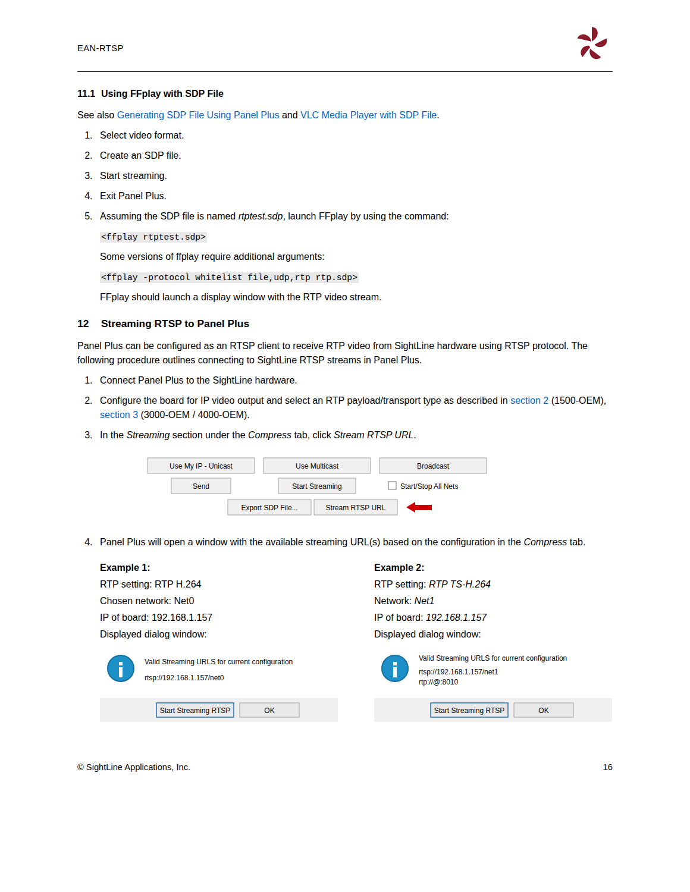EAN-RTSP
11.1 Using FFplay with SDP File
See also Generating SDP File Using Panel Plus and VLC Media Player with SDP File.
Select video format.
Create an SDP file.
Start streaming.
Exit Panel Plus.
Assuming the SDP file is named rtptest.sdp, launch FFplay by using the command:
<ffplay rtptest.sdp>
Some versions of ffplay require additional arguments:
<ffplay -protocol whitelist file,udp,rtp rtp.sdp>
FFplay should launch a display window with the RTP video stream.
12 Streaming RTSP to Panel Plus
Panel Plus can be configured as an RTSP client to receive RTP video from SightLine hardware using RTSP protocol. The following procedure outlines connecting to SightLine RTSP streams in Panel Plus.
Connect Panel Plus to the SightLine hardware.
Configure the board for IP video output and select an RTP payload/transport type as described in section 2 (1500-OEM), section 3 (3000-OEM / 4000-OEM).
In the Streaming section under the Compress tab, click Stream RTSP URL.
Use My IP - Unicast Use Multicast Broadcast Send Start Streaming Start/Stop All Nets Export SDP File... Stream RTSP URL
Panel Plus will open a window with the available streaming URL(s) based on the configuration in the Compress tab.
Example 1:
RTP setting: RTP H.264
Chosen network: Net0
IP of board: 192.168.1.157
Displayed dialog window:
Valid Streaming URLS for current configuration rtsp://192.168.1.157/net0 Start Streaming RTSP OK
Example 2:
RTP setting: RTP TS-H.264
Network: Net1
IP of board: 192.168.1.157
Displayed dialog window:
Valid Streaming URLS for current configuration rtsp://192.168.1.157/net1 rtp://@:8010 Start Streaming RTSP OK
© SightLine Applications, Inc.
16